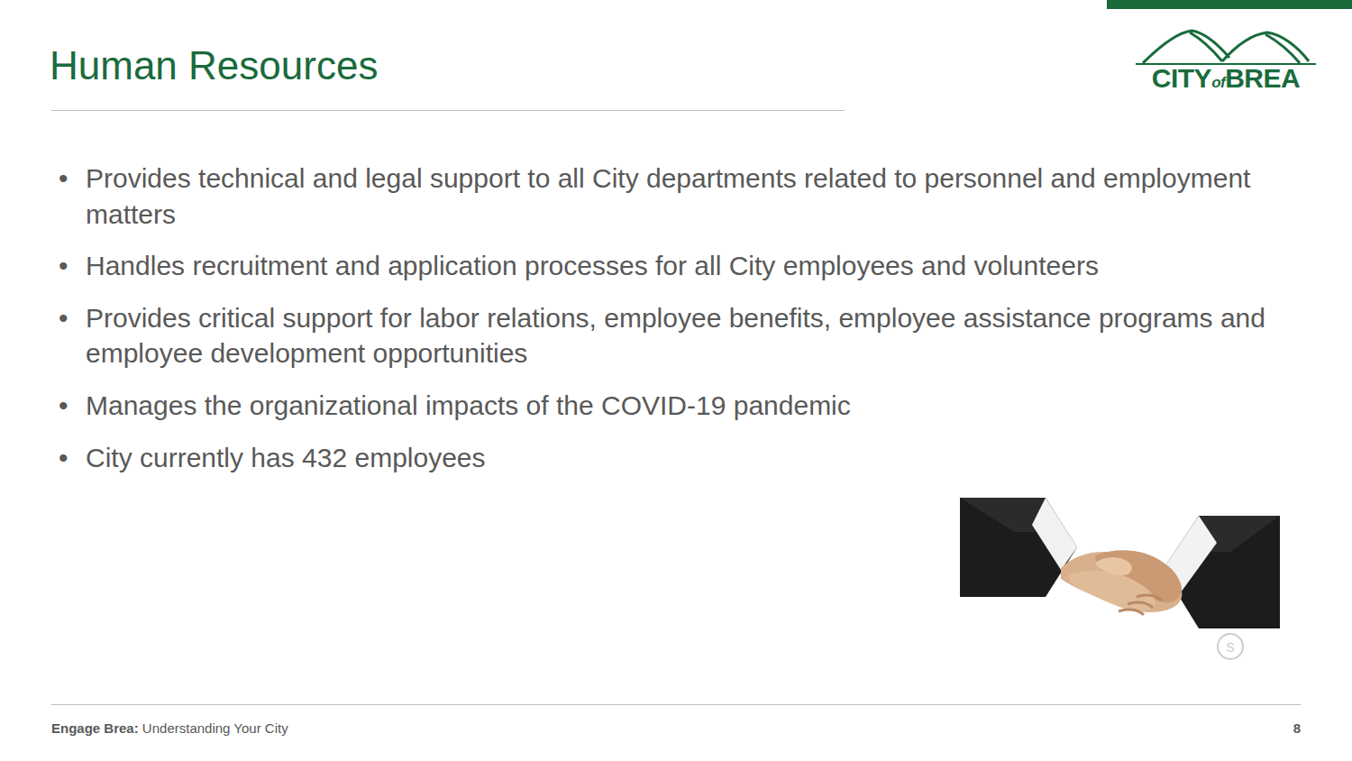CITYof BREA
Human Resources
Provides technical and legal support to all City departments related to personnel and employment matters
Handles recruitment and application processes for all City employees and volunteers
Provides critical support for labor relations, employee benefits, employee assistance programs and employee development opportunities
Manages the organizational impacts of the COVID-19 pandemic
City currently has 432 employees
S
Engage Brea: Understanding Your City
8